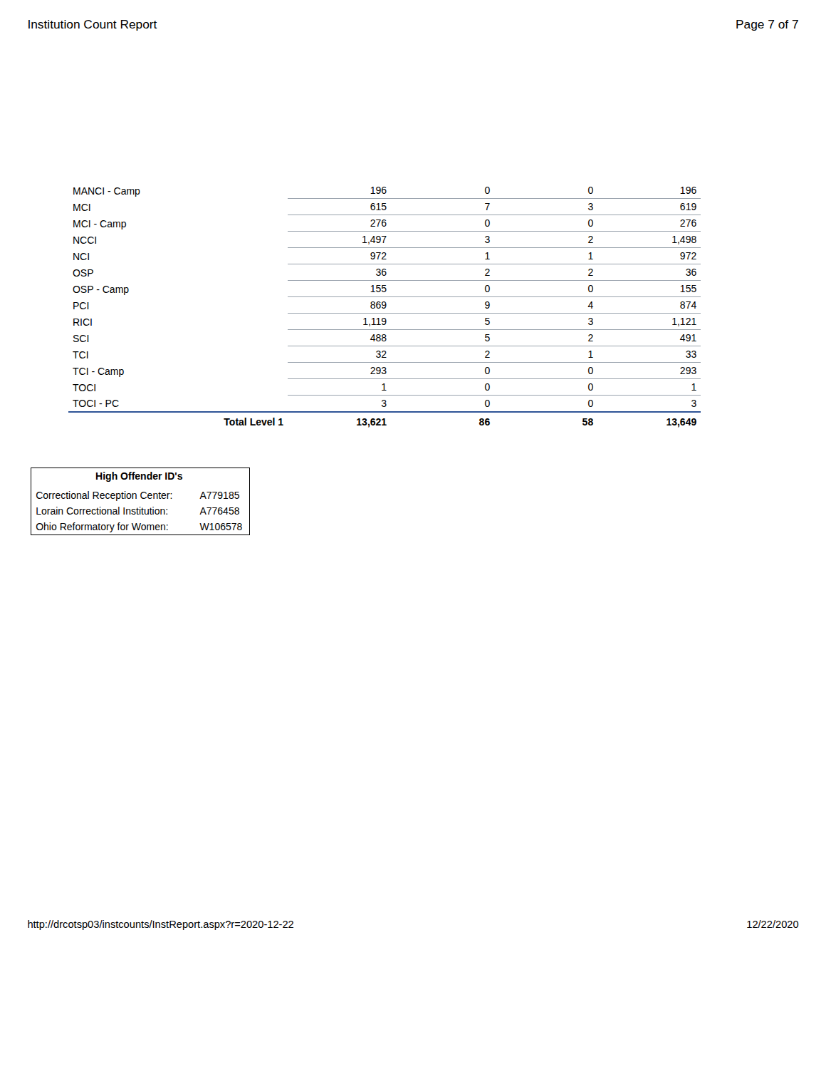Institution Count Report
Page 7 of 7
| MANCI - Camp | 196 | 0 | 0 | 196 |
| MCI | 615 | 7 | 3 | 619 |
| MCI - Camp | 276 | 0 | 0 | 276 |
| NCCI | 1,497 | 3 | 2 | 1,498 |
| NCI | 972 | 1 | 1 | 972 |
| OSP | 36 | 2 | 2 | 36 |
| OSP - Camp | 155 | 0 | 0 | 155 |
| PCI | 869 | 9 | 4 | 874 |
| RICI | 1,119 | 5 | 3 | 1,121 |
| SCI | 488 | 5 | 2 | 491 |
| TCI | 32 | 2 | 1 | 33 |
| TCI - Camp | 293 | 0 | 0 | 293 |
| TOCI | 1 | 0 | 0 | 1 |
| TOCI - PC | 3 | 0 | 0 | 3 |
| Total Level 1 | 13,621 | 86 | 58 | 13,649 |
| High Offender ID's |
| Correctional Reception Center: | A779185 |
| Lorain Correctional Institution: | A776458 |
| Ohio Reformatory for Women: | W106578 |
http://drcotsp03/instcounts/InstReport.aspx?r=2020-12-22
12/22/2020